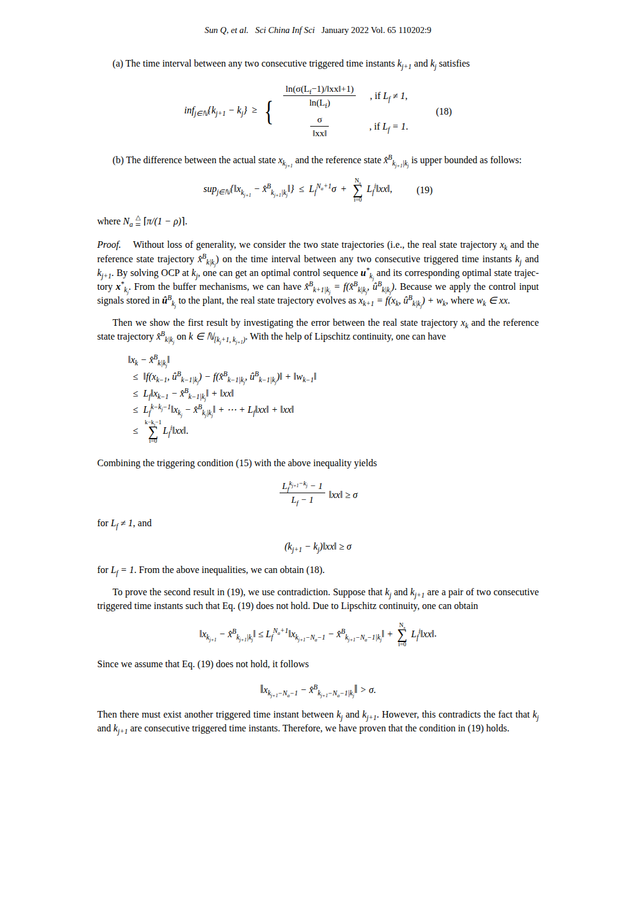Sun Q, et al. Sci China Inf Sci January 2022 Vol. 65 110202:9
(a) The time interval between any two consecutive triggered time instants kj+1 and kj satisfies
infj∈ℕ{kj+1 − kj} ≥ {
| ln (σ(L f −1)/‖xx‖+1) ln (L f ) | , if L f ≠ 1 , |
| σ ‖xx‖ | , if L f = 1 . |
(18)
(b) The difference between the actual state xkj+1 and the reference state x̂Bkj+1|kj is upper bounded as follows:
supj∈ℕ{‖xkj+1 − x̂Bkj+1|kj‖} ≤ LfNa+1σ + Na∑i=0 Lfi‖xx‖,
(19)
where Na △= ⌈π/(1 − ρ)⌉.
Proof. Without loss of generality, we consider the two state trajectories (i.e., the real state trajectory xk and the reference state trajectory x̂Bk|kj) on the time interval between any two consecutive triggered time instants kj and kj+1. By solving OCP at kj, one can get an optimal control sequence u*kj and its corresponding optimal state trajectory x*kj. From the buffer mechanisms, we can have x̂Bk+1|kj = f(x̂Bk|kj, ûBk|kj). Because we apply the control input signals stored in ûBkj to the plant, the real state trajectory evolves as xk+1 = f(xk, ûBk|kj) + wk, where wk ∈ xx.
Then we show the first result by investigating the error between the real state trajectory xk and the reference state trajectory x̂Bk|kj on k ∈ ℕ[kj+1, kj+1). With the help of Lipschitz continuity, one can have
‖xk − x̂Bk|kj‖ ≤‖f(xk−1, ûBk−1|kj) − f(x̂Bk−1|kj, ûBk−1|kj)‖ + ‖wk−1‖ ≤Lf‖xk−1 − x̂Bk−1|kj‖ + ‖xx‖ ≤Lfk−kj−1‖xkj − x̂Bkj|kj‖ + ⋯ + Lf‖xx‖ + ‖xx‖ ≤k−kj−1∑i=0 Lfi‖xx‖.
Combining the triggering condition (15) with the above inequality yields
Lfkj+1−kj − 1 Lf − 1 ‖xx‖ ≥ σ
for Lf ≠ 1, and
(kj+1 − kj)‖xx‖ ≥ σ
for Lf = 1. From the above inequalities, we can obtain (18).
To prove the second result in (19), we use contradiction. Suppose that kj and kj+1 are a pair of two consecutive triggered time instants such that Eq. (19) does not hold. Due to Lipschitz continuity, one can obtain
‖xkj+1 − x̂Bkj+1|kj‖ ≤ LfNa+1‖xkj+1−Na−1 − x̂Bkj+1−Na−1|kj‖ + Na∑i=0 Lfi‖xx‖.
Since we assume that Eq. (19) does not hold, it follows
‖xkj+1−Na−1 − x̂Bkj+1−Na−1|kj‖ > σ.
Then there must exist another triggered time instant between kj and kj+1. However, this contradicts the fact that kj and kj+1 are consecutive triggered time instants. Therefore, we have proven that the condition in (19) holds.